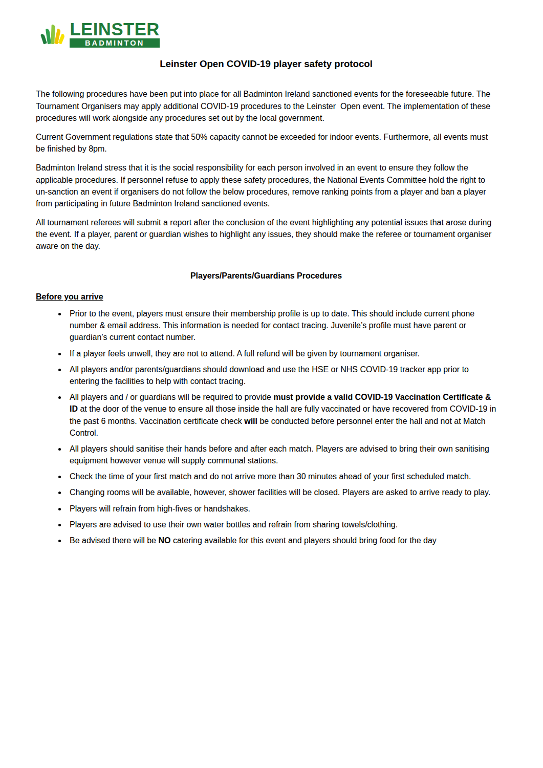LEINSTER BADMINTON
Leinster Open COVID-19 player safety protocol
The following procedures have been put into place for all Badminton Ireland sanctioned events for the foreseeable future. The Tournament Organisers may apply additional COVID-19 procedures to the Leinster Open event. The implementation of these procedures will work alongside any procedures set out by the local government.
Current Government regulations state that 50% capacity cannot be exceeded for indoor events. Furthermore, all events must be finished by 8pm.
Badminton Ireland stress that it is the social responsibility for each person involved in an event to ensure they follow the applicable procedures. If personnel refuse to apply these safety procedures, the National Events Committee hold the right to un-sanction an event if organisers do not follow the below procedures, remove ranking points from a player and ban a player from participating in future Badminton Ireland sanctioned events.
All tournament referees will submit a report after the conclusion of the event highlighting any potential issues that arose during the event. If a player, parent or guardian wishes to highlight any issues, they should make the referee or tournament organiser aware on the day.
Players/Parents/Guardians Procedures
Before you arrive
Prior to the event, players must ensure their membership profile is up to date. This should include current phone number & email address. This information is needed for contact tracing. Juvenile’s profile must have parent or guardian’s current contact number.
If a player feels unwell, they are not to attend. A full refund will be given by tournament organiser.
All players and/or parents/guardians should download and use the HSE or NHS COVID-19 tracker app prior to entering the facilities to help with contact tracing.
All players and / or guardians will be required to provide must provide a valid COVID-19 Vaccination Certificate & ID at the door of the venue to ensure all those inside the hall are fully vaccinated or have recovered from COVID-19 in the past 6 months. Vaccination certificate check will be conducted before personnel enter the hall and not at Match Control.
All players should sanitise their hands before and after each match. Players are advised to bring their own sanitising equipment however venue will supply communal stations.
Check the time of your first match and do not arrive more than 30 minutes ahead of your first scheduled match.
Changing rooms will be available, however, shower facilities will be closed. Players are asked to arrive ready to play.
Players will refrain from high-fives or handshakes.
Players are advised to use their own water bottles and refrain from sharing towels/clothing.
Be advised there will be NO catering available for this event and players should bring food for the day